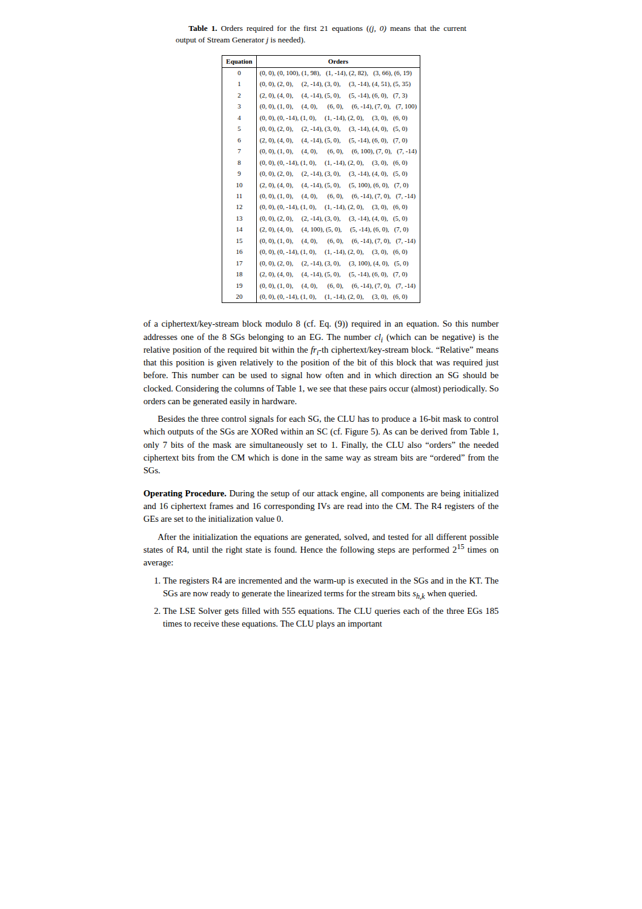Table 1. Orders required for the first 21 equations ((j, 0) means that the current output of Stream Generator j is needed).
Orders required for the first 21 equations
| Equation | Orders |
| --- | --- |
| 0 | (0, 0), (0, 100), (1, 98), (1, -14), (2, 82), (3, 66), (6, 19) |
| 1 | (0, 0), (2, 0), (2, -14), (3, 0), (3, -14), (4, 51), (5, 35) |
| 2 | (2, 0), (4, 0), (4, -14), (5, 0), (5, -14), (6, 0), (7, 3) |
| 3 | (0, 0), (1, 0), (4, 0), (6, 0), (6, -14), (7, 0), (7, 100) |
| 4 | (0, 0), (0, -14), (1, 0), (1, -14), (2, 0), (3, 0), (6, 0) |
| 5 | (0, 0), (2, 0), (2, -14), (3, 0), (3, -14), (4, 0), (5, 0) |
| 6 | (2, 0), (4, 0), (4, -14), (5, 0), (5, -14), (6, 0), (7, 0) |
| 7 | (0, 0), (1, 0), (4, 0), (6, 0), (6, 100), (7, 0), (7, -14) |
| 8 | (0, 0), (0, -14), (1, 0), (1, -14), (2, 0), (3, 0), (6, 0) |
| 9 | (0, 0), (2, 0), (2, -14), (3, 0), (3, -14), (4, 0), (5, 0) |
| 10 | (2, 0), (4, 0), (4, -14), (5, 0), (5, 100), (6, 0), (7, 0) |
| 11 | (0, 0), (1, 0), (4, 0), (6, 0), (6, -14), (7, 0), (7, -14) |
| 12 | (0, 0), (0, -14), (1, 0), (1, -14), (2, 0), (3, 0), (6, 0) |
| 13 | (0, 0), (2, 0), (2, -14), (3, 0), (3, -14), (4, 0), (5, 0) |
| 14 | (2, 0), (4, 0), (4, 100), (5, 0), (5, -14), (6, 0), (7, 0) |
| 15 | (0, 0), (1, 0), (4, 0), (6, 0), (6, -14), (7, 0), (7, -14) |
| 16 | (0, 0), (0, -14), (1, 0), (1, -14), (2, 0), (3, 0), (6, 0) |
| 17 | (0, 0), (2, 0), (2, -14), (3, 0), (3, 100), (4, 0), (5, 0) |
| 18 | (2, 0), (4, 0), (4, -14), (5, 0), (5, -14), (6, 0), (7, 0) |
| 19 | (0, 0), (1, 0), (4, 0), (6, 0), (6, -14), (7, 0), (7, -14) |
| 20 | (0, 0), (0, -14), (1, 0), (1, -14), (2, 0), (3, 0), (6, 0) |
of a ciphertext/key-stream block modulo 8 (cf. Eq. (9)) required in an equation. So this number addresses one of the 8 SGs belonging to an EG. The number cli (which can be negative) is the relative position of the required bit within the fri-th ciphertext/key-stream block. “Relative” means that this position is given relatively to the position of the bit of this block that was required just before. This number can be used to signal how often and in which direction an SG should be clocked. Considering the columns of Table 1, we see that these pairs occur (almost) periodically. So orders can be generated easily in hardware.
Besides the three control signals for each SG, the CLU has to produce a 16-bit mask to control which outputs of the SGs are XORed within an SC (cf. Figure 5). As can be derived from Table 1, only 7 bits of the mask are simultaneously set to 1. Finally, the CLU also “orders” the needed ciphertext bits from the CM which is done in the same way as stream bits are “ordered” from the SGs.
Operating Procedure. During the setup of our attack engine, all components are being initialized and 16 ciphertext frames and 16 corresponding IVs are read into the CM. The R4 registers of the GEs are set to the initialization value 0.
After the initialization the equations are generated, solved, and tested for all different possible states of R4, until the right state is found. Hence the following steps are performed 215 times on average:
The registers R4 are incremented and the warm-up is executed in the SGs and in the KT. The SGs are now ready to generate the linearized terms for the stream bits sh,k when queried.
The LSE Solver gets filled with 555 equations. The CLU queries each of the three EGs 185 times to receive these equations. The CLU plays an important